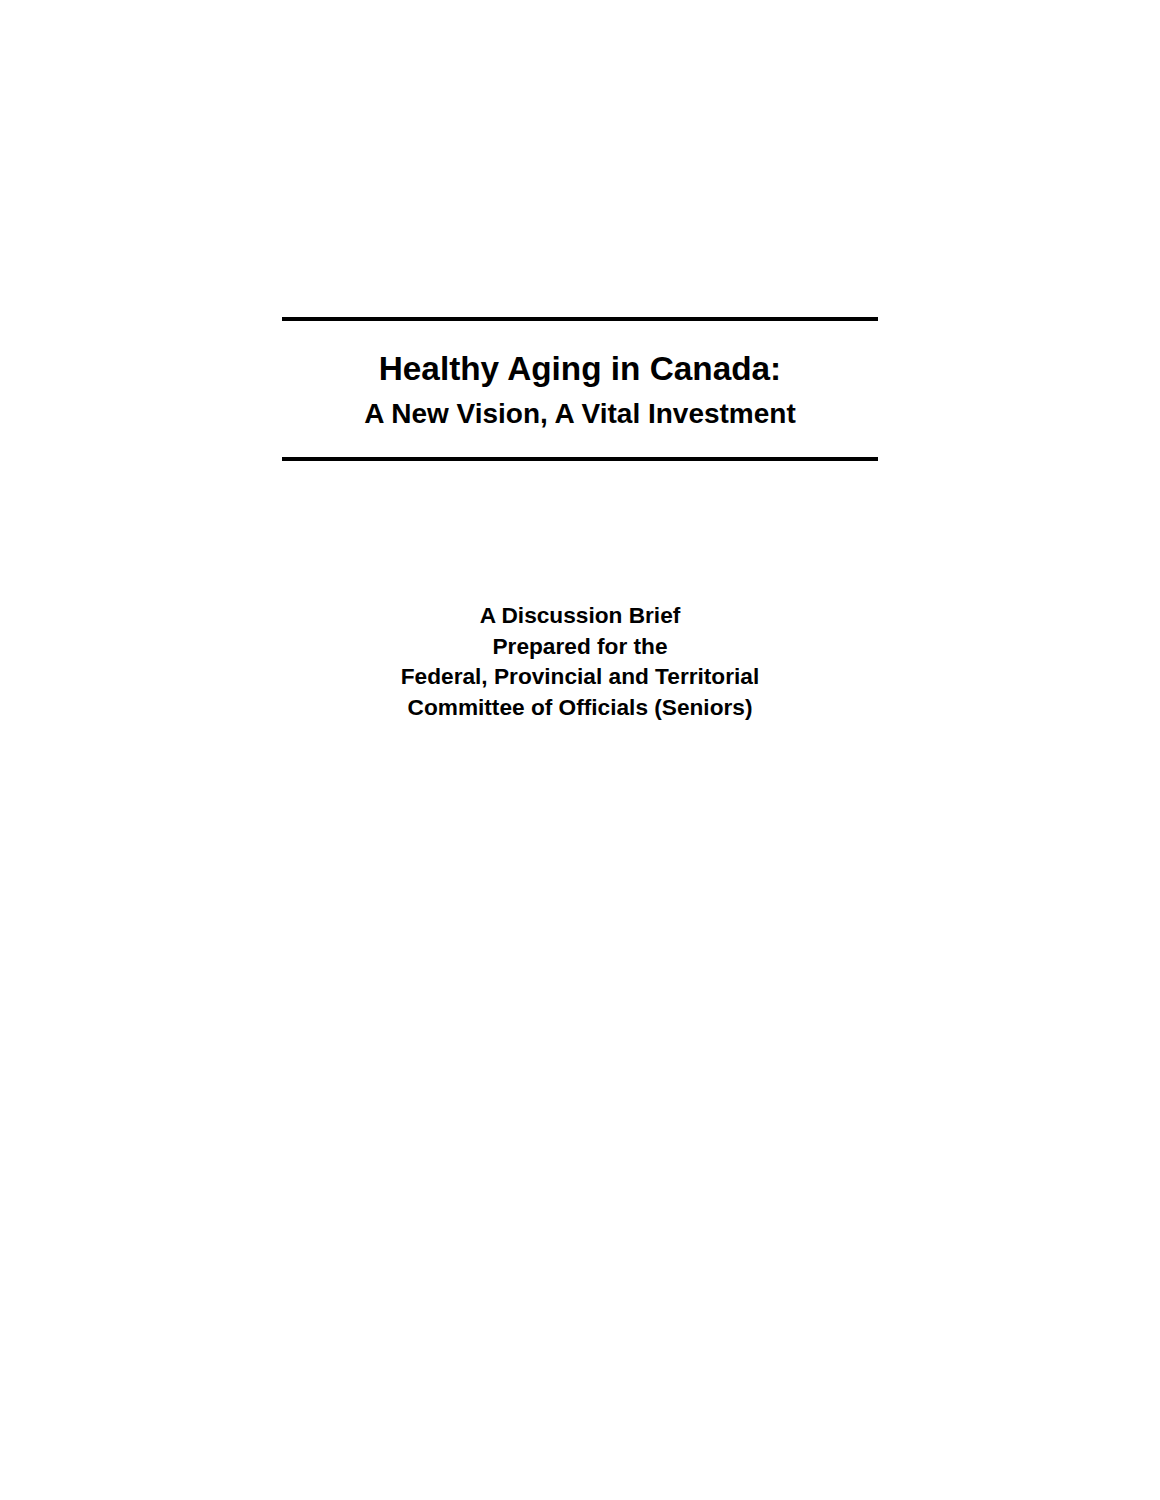Healthy Aging in Canada:
A New Vision, A Vital Investment
A Discussion Brief
Prepared for the
Federal, Provincial and Territorial
Committee of Officials (Seniors)